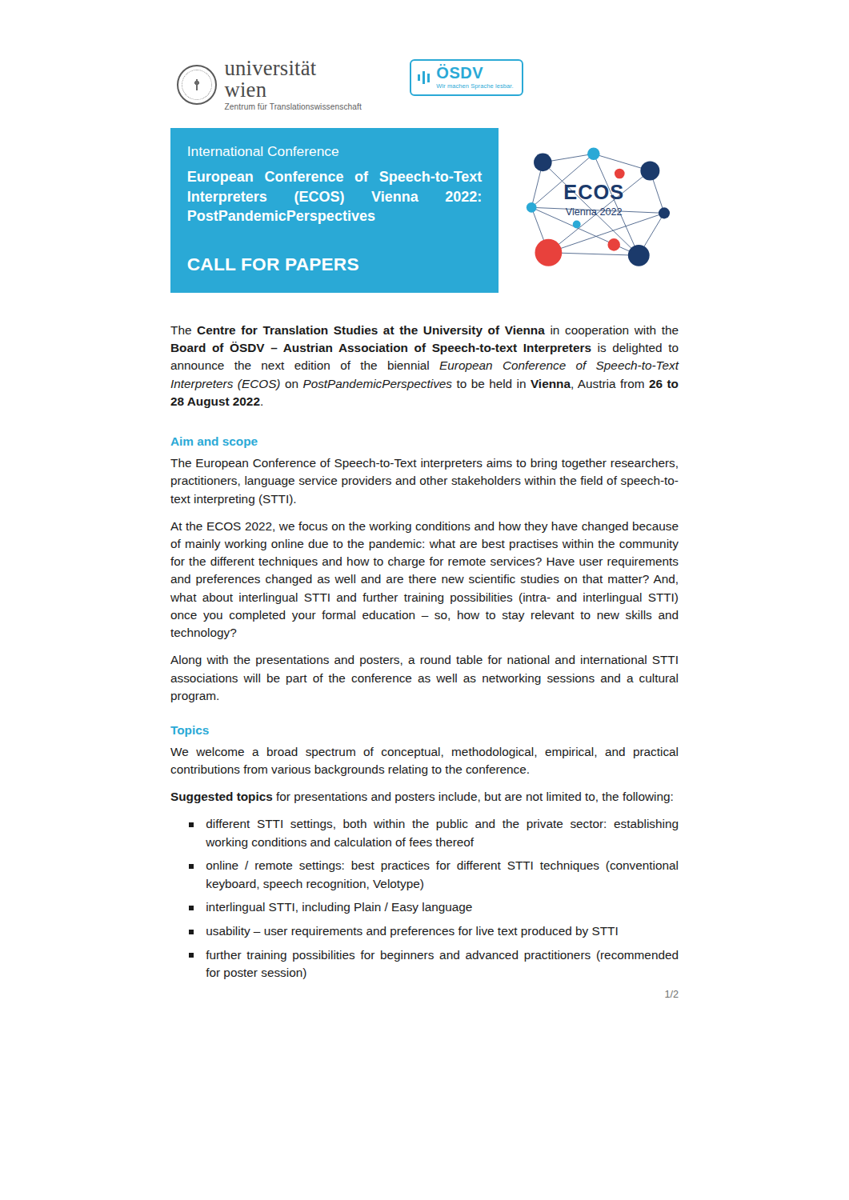universität wien Zentrum für Translationswissenschaft
ÖSDV Wir machen Sprache lesbar.
International Conference
European Conference of Speech-to-Text Interpreters (ECOS) Vienna 2022: PostPandemicPerspectives
CALL FOR PAPERS
ECOS Vienna 2022
The Centre for Translation Studies at the University of Vienna in cooperation with the Board of ÖSDV – Austrian Association of Speech-to-text Interpreters is delighted to announce the next edition of the biennial European Conference of Speech-to-Text Interpreters (ECOS) on PostPandemicPerspectives to be held in Vienna, Austria from 26 to 28 August 2022.
Aim and scope
The European Conference of Speech-to-Text interpreters aims to bring together researchers, practitioners, language service providers and other stakeholders within the field of speech-to-text interpreting (STTI).
At the ECOS 2022, we focus on the working conditions and how they have changed because of mainly working online due to the pandemic: what are best practises within the community for the different techniques and how to charge for remote services? Have user requirements and preferences changed as well and are there new scientific studies on that matter? And, what about interlingual STTI and further training possibilities (intra- and interlingual STTI) once you completed your formal education – so, how to stay relevant to new skills and technology?
Along with the presentations and posters, a round table for national and international STTI associations will be part of the conference as well as networking sessions and a cultural program.
Topics
We welcome a broad spectrum of conceptual, methodological, empirical, and practical contributions from various backgrounds relating to the conference.
Suggested topics for presentations and posters include, but are not limited to, the following:
different STTI settings, both within the public and the private sector: establishing working conditions and calculation of fees thereof
online / remote settings: best practices for different STTI techniques (conventional keyboard, speech recognition, Velotype)
interlingual STTI, including Plain / Easy language
usability – user requirements and preferences for live text produced by STTI
further training possibilities for beginners and advanced practitioners (recommended for poster session)
1/2